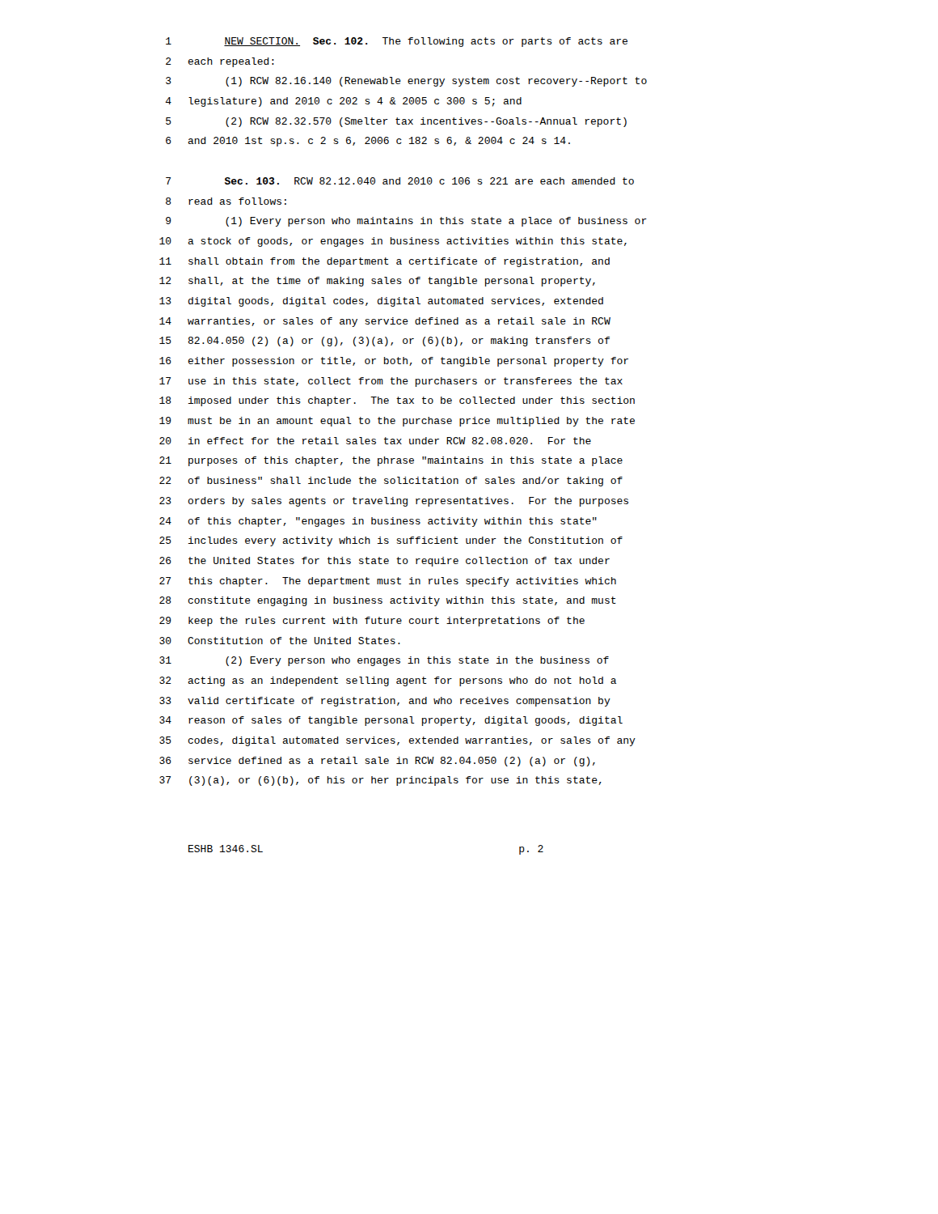1 NEW SECTION. Sec. 102. The following acts or parts of acts are
2each repealed:
3 (1) RCW 82.16.140 (Renewable energy system cost recovery--Report to
4legislature) and 2010 c 202 s 4 & 2005 c 300 s 5; and
5 (2) RCW 82.32.570 (Smelter tax incentives--Goals--Annual report)
6and 2010 1st sp.s. c 2 s 6, 2006 c 182 s 6, & 2004 c 24 s 14.
7 Sec. 103. RCW 82.12.040 and 2010 c 106 s 221 are each amended to
8read as follows:
9 (1) Every person who maintains in this state a place of business or
10a stock of goods, or engages in business activities within this state,
11shall obtain from the department a certificate of registration, and
12shall, at the time of making sales of tangible personal property,
13digital goods, digital codes, digital automated services, extended
14warranties, or sales of any service defined as a retail sale in RCW
1582.04.050 (2) (a) or (g), (3)(a), or (6)(b), or making transfers of
16either possession or title, or both, of tangible personal property for
17use in this state, collect from the purchasers or transferees the tax
18imposed under this chapter. The tax to be collected under this section
19must be in an amount equal to the purchase price multiplied by the rate
20in effect for the retail sales tax under RCW 82.08.020. For the
21purposes of this chapter, the phrase "maintains in this state a place
22of business" shall include the solicitation of sales and/or taking of
23orders by sales agents or traveling representatives. For the purposes
24of this chapter, "engages in business activity within this state"
25includes every activity which is sufficient under the Constitution of
26the United States for this state to require collection of tax under
27this chapter. The department must in rules specify activities which
28constitute engaging in business activity within this state, and must
29keep the rules current with future court interpretations of the
30 Constitution of the United States.
31 (2) Every person who engages in this state in the business of
32acting as an independent selling agent for persons who do not hold a
33valid certificate of registration, and who receives compensation by
34reason of sales of tangible personal property, digital goods, digital
35codes, digital automated services, extended warranties, or sales of any
36service defined as a retail sale in RCW 82.04.050 (2) (a) or (g),
37(3)(a), or (6)(b), of his or her principals for use in this state,
ESHB 1346.SL p. 2